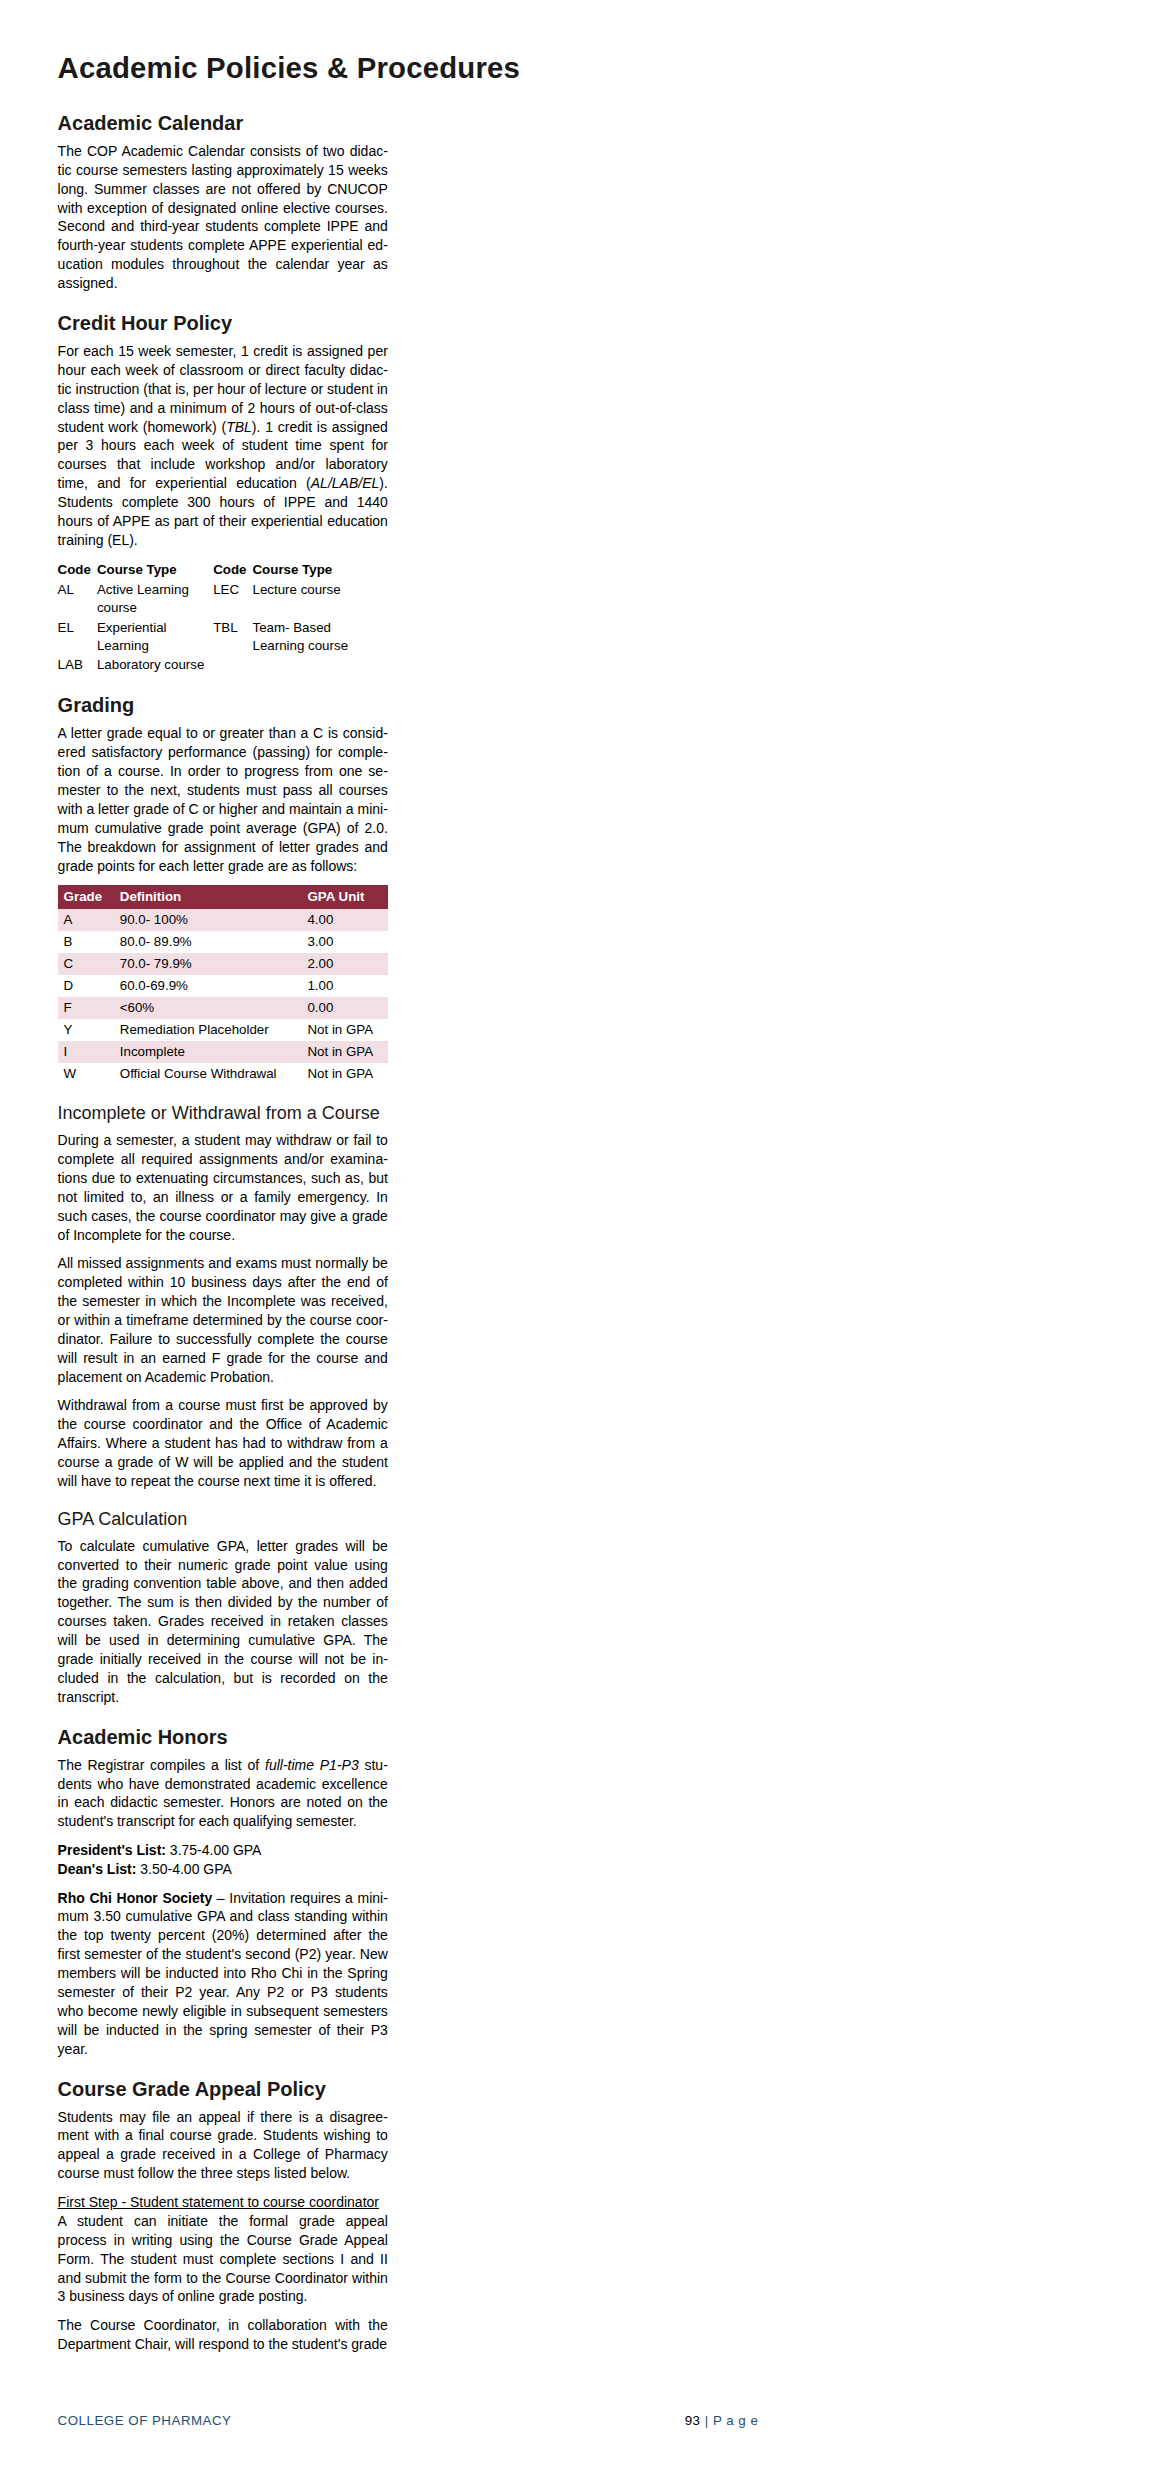Academic Policies & Procedures
Academic Calendar
The COP Academic Calendar consists of two didactic course semesters lasting approximately 15 weeks long. Summer classes are not offered by CNUCOP with exception of designated online elective courses. Second and third-year students complete IPPE and fourth-year students complete APPE experiential education modules throughout the calendar year as assigned.
Credit Hour Policy
For each 15 week semester, 1 credit is assigned per hour each week of classroom or direct faculty didactic instruction (that is, per hour of lecture or student in class time) and a minimum of 2 hours of out-of-class student work (homework) (TBL). 1 credit is assigned per 3 hours each week of student time spent for courses that include workshop and/or laboratory time, and for experiential education (AL/LAB/EL). Students complete 300 hours of IPPE and 1440 hours of APPE as part of their experiential education training (EL).
| Code | Course Type | Code | Course Type |
| --- | --- | --- | --- |
| AL | Active Learning course | LEC | Lecture course |
| EL | Experiential Learning | TBL | Team- Based Learning course |
| LAB | Laboratory course | | |
Grading
A letter grade equal to or greater than a C is considered satisfactory performance (passing) for completion of a course. In order to progress from one semester to the next, students must pass all courses with a letter grade of C or higher and maintain a minimum cumulative grade point average (GPA) of 2.0. The breakdown for assignment of letter grades and grade points for each letter grade are as follows:
| Grade | Definition | GPA Unit |
| --- | --- | --- |
| A | 90.0- 100% | 4.00 |
| B | 80.0- 89.9% | 3.00 |
| C | 70.0- 79.9% | 2.00 |
| D | 60.0-69.9% | 1.00 |
| F | <60% | 0.00 |
| Y | Remediation Placeholder | Not in GPA |
| I | Incomplete | Not in GPA |
| W | Official Course Withdrawal | Not in GPA |
Incomplete or Withdrawal from a Course
During a semester, a student may withdraw or fail to complete all required assignments and/or examinations due to extenuating circumstances, such as, but not limited to, an illness or a family emergency. In such cases, the course coordinator may give a grade of Incomplete for the course.
All missed assignments and exams must normally be completed within 10 business days after the end of the semester in which the Incomplete was received, or within a timeframe determined by the course coordinator. Failure to successfully complete the course will result in an earned F grade for the course and placement on Academic Probation.
Withdrawal from a course must first be approved by the course coordinator and the Office of Academic Affairs. Where a student has had to withdraw from a course a grade of W will be applied and the student will have to repeat the course next time it is offered.
GPA Calculation
To calculate cumulative GPA, letter grades will be converted to their numeric grade point value using the grading convention table above, and then added together. The sum is then divided by the number of courses taken. Grades received in retaken classes will be used in determining cumulative GPA. The grade initially received in the course will not be included in the calculation, but is recorded on the transcript.
Academic Honors
The Registrar compiles a list of full-time P1-P3 students who have demonstrated academic excellence in each didactic semester. Honors are noted on the student's transcript for each qualifying semester.
President's List: 3.75-4.00 GPA
Dean's List: 3.50-4.00 GPA
Rho Chi Honor Society – Invitation requires a minimum 3.50 cumulative GPA and class standing within the top twenty percent (20%) determined after the first semester of the student's second (P2) year. New members will be inducted into Rho Chi in the Spring semester of their P2 year. Any P2 or P3 students who become newly eligible in subsequent semesters will be inducted in the spring semester of their P3 year.
Course Grade Appeal Policy
Students may file an appeal if there is a disagreement with a final course grade. Students wishing to appeal a grade received in a College of Pharmacy course must follow the three steps listed below.
First Step - Student statement to course coordinator
A student can initiate the formal grade appeal process in writing using the Course Grade Appeal Form. The student must complete sections I and II and submit the form to the Course Coordinator within 3 business days of online grade posting.
The Course Coordinator, in collaboration with the Department Chair, will respond to the student's grade
COLLEGE OF PHARMACY
93 | P a g e